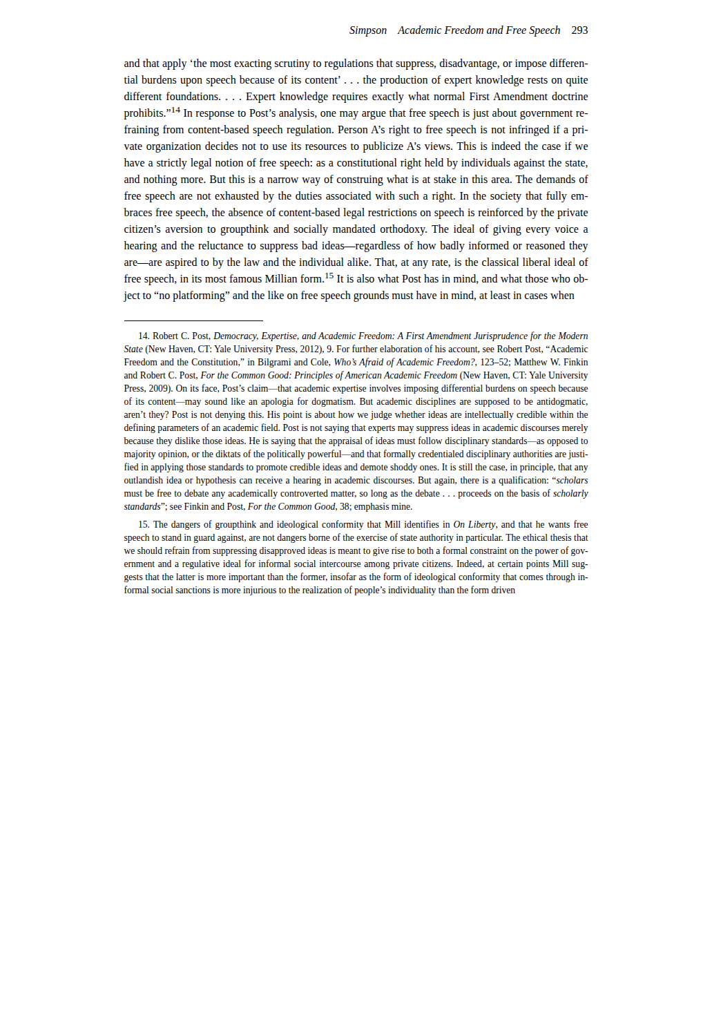Simpson Academic Freedom and Free Speech 293
and that apply ‘the most exacting scrutiny to regulations that suppress, disadvantage, or impose differential burdens upon speech because of its content’ . . . the production of expert knowledge rests on quite different foundations. . . . Expert knowledge requires exactly what normal First Amendment doctrine prohibits.”14 In response to Post’s analysis, one may argue that free speech is just about government refraining from content-based speech regulation. Person A’s right to free speech is not infringed if a private organization decides not to use its resources to publicize A’s views. This is indeed the case if we have a strictly legal notion of free speech: as a constitutional right held by individuals against the state, and nothing more. But this is a narrow way of construing what is at stake in this area. The demands of free speech are not exhausted by the duties associated with such a right. In the society that fully embraces free speech, the absence of content-based legal restrictions on speech is reinforced by the private citizen’s aversion to groupthink and socially mandated orthodoxy. The ideal of giving every voice a hearing and the reluctance to suppress bad ideas—regardless of how badly informed or reasoned they are—are aspired to by the law and the individual alike. That, at any rate, is the classical liberal ideal of free speech, in its most famous Millian form.15 It is also what Post has in mind, and what those who object to “no platforming” and the like on free speech grounds must have in mind, at least in cases when
14. Robert C. Post, Democracy, Expertise, and Academic Freedom: A First Amendment Jurisprudence for the Modern State (New Haven, CT: Yale University Press, 2012), 9. For further elaboration of his account, see Robert Post, “Academic Freedom and the Constitution,” in Bilgrami and Cole, Who’s Afraid of Academic Freedom?, 123–52; Matthew W. Finkin and Robert C. Post, For the Common Good: Principles of American Academic Freedom (New Haven, CT: Yale University Press, 2009). On its face, Post’s claim—that academic expertise involves imposing differential burdens on speech because of its content—may sound like an apologia for dogmatism. But academic disciplines are supposed to be antidogmatic, aren’t they? Post is not denying this. His point is about how we judge whether ideas are intellectually credible within the defining parameters of an academic field. Post is not saying that experts may suppress ideas in academic discourses merely because they dislike those ideas. He is saying that the appraisal of ideas must follow disciplinary standards—as opposed to majority opinion, or the diktats of the politically powerful—and that formally credentialed disciplinary authorities are justified in applying those standards to promote credible ideas and demote shoddy ones. It is still the case, in principle, that any outlandish idea or hypothesis can receive a hearing in academic discourses. But again, there is a qualification: “scholars must be free to debate any academically controverted matter, so long as the debate . . . proceeds on the basis of scholarly standards”; see Finkin and Post, For the Common Good, 38; emphasis mine.
15. The dangers of groupthink and ideological conformity that Mill identifies in On Liberty, and that he wants free speech to stand in guard against, are not dangers borne of the exercise of state authority in particular. The ethical thesis that we should refrain from suppressing disapproved ideas is meant to give rise to both a formal constraint on the power of government and a regulative ideal for informal social intercourse among private citizens. Indeed, at certain points Mill suggests that the latter is more important than the former, insofar as the form of ideological conformity that comes through informal social sanctions is more injurious to the realization of people’s individuality than the form driven